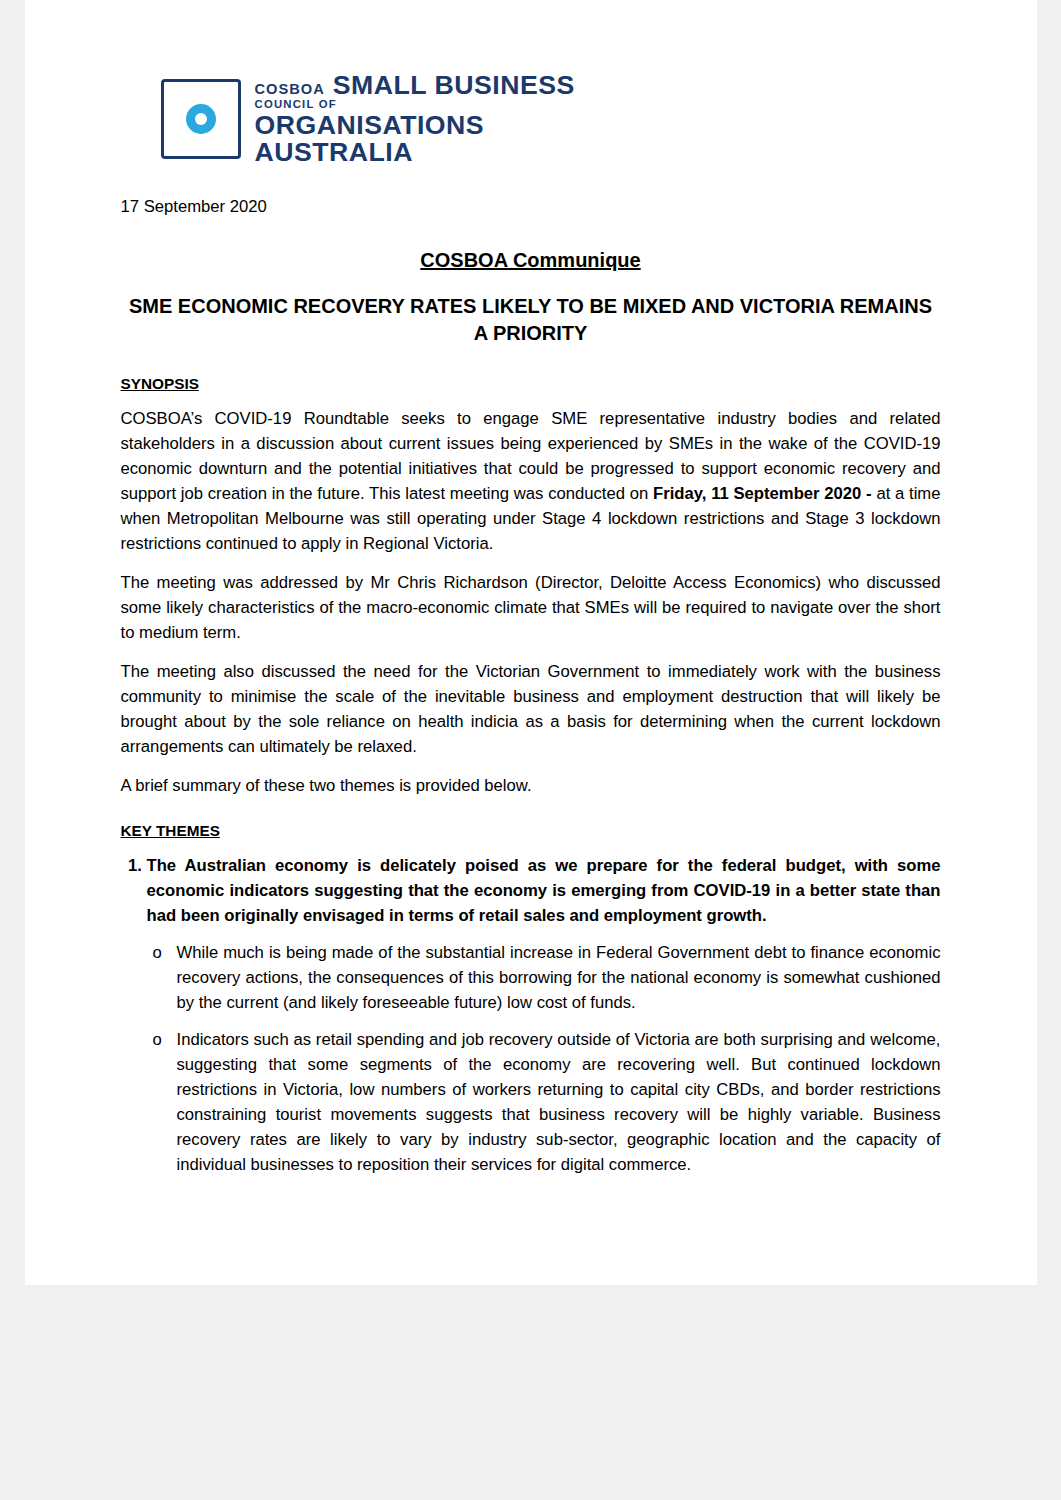COSBOA SMALL BUSINESS
COUNCIL OF
ORGANISATIONS
AUSTRALIA
17 September 2020
COSBOA Communique
SME economic recovery rates likely to be mixed and Victoria remains a priority
Synopsis
COSBOA’s COVID-19 Roundtable seeks to engage SME representative industry bodies and related stakeholders in a discussion about current issues being experienced by SMEs in the wake of the COVID-19 economic downturn and the potential initiatives that could be progressed to support economic recovery and support job creation in the future. This latest meeting was conducted on Friday, 11 September 2020 - at a time when Metropolitan Melbourne was still operating under Stage 4 lockdown restrictions and Stage 3 lockdown restrictions continued to apply in Regional Victoria.
The meeting was addressed by Mr Chris Richardson (Director, Deloitte Access Economics) who discussed some likely characteristics of the macro-economic climate that SMEs will be required to navigate over the short to medium term.
The meeting also discussed the need for the Victorian Government to immediately work with the business community to minimise the scale of the inevitable business and employment destruction that will likely be brought about by the sole reliance on health indicia as a basis for determining when the current lockdown arrangements can ultimately be relaxed.
A brief summary of these two themes is provided below.
Key Themes
The Australian economy is delicately poised as we prepare for the federal budget, with some economic indicators suggesting that the economy is emerging from COVID-19 in a better state than had been originally envisaged in terms of retail sales and employment growth.
While much is being made of the substantial increase in Federal Government debt to finance economic recovery actions, the consequences of this borrowing for the national economy is somewhat cushioned by the current (and likely foreseeable future) low cost of funds.
Indicators such as retail spending and job recovery outside of Victoria are both surprising and welcome, suggesting that some segments of the economy are recovering well. But continued lockdown restrictions in Victoria, low numbers of workers returning to capital city CBDs, and border restrictions constraining tourist movements suggests that business recovery will be highly variable. Business recovery rates are likely to vary by industry sub-sector, geographic location and the capacity of individual businesses to reposition their services for digital commerce.